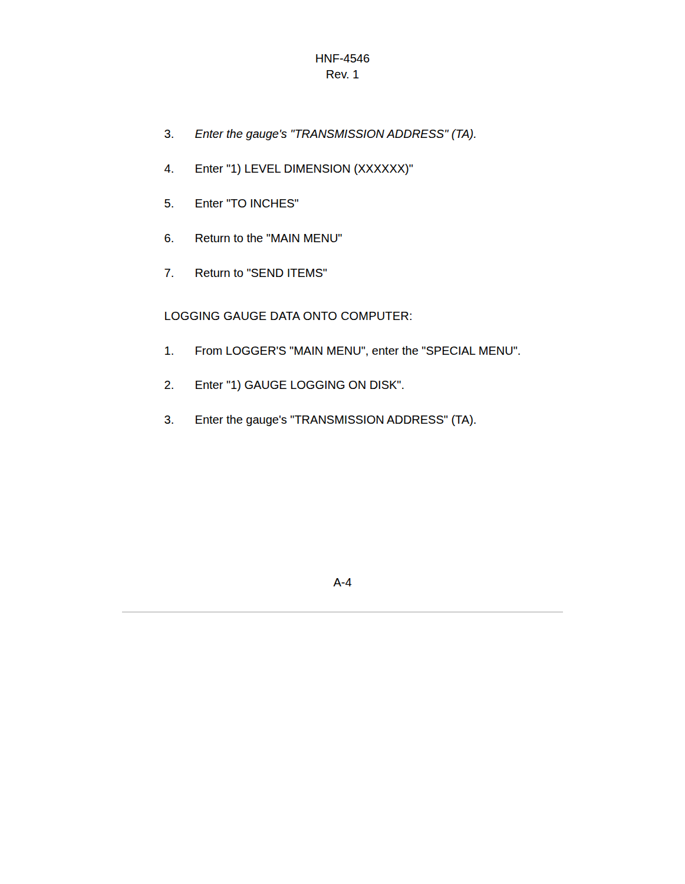HNF-4546 Rev. 1
3. Enter the gauge's "TRANSMISSION ADDRESS" (TA).
4. Enter "1) LEVEL DIMENSION (XXXXXX)"
5. Enter "TO INCHES"
6. Return to the "MAIN MENU"
7. Return to "SEND ITEMS"
LOGGING GAUGE DATA ONTO COMPUTER:
1. From LOGGER'S "MAIN MENU", enter the "SPECIAL MENU".
2. Enter "1) GAUGE LOGGING ON DISK".
3. Enter the gauge's "TRANSMISSION ADDRESS" (TA).
A-4